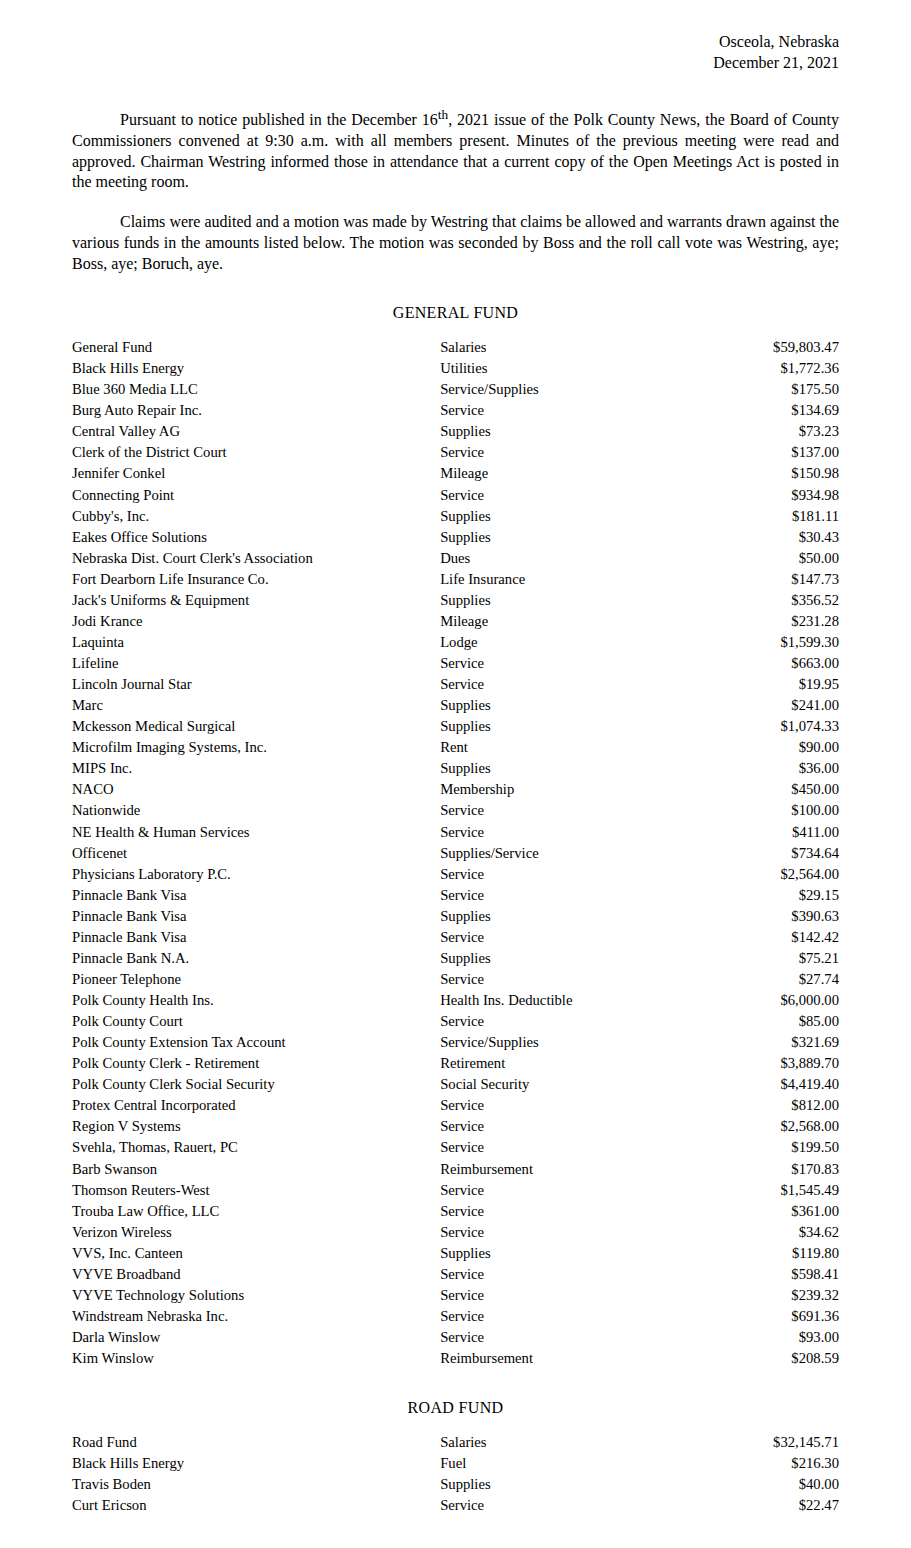Osceola, Nebraska
December 21, 2021
Pursuant to notice published in the December 16th, 2021 issue of the Polk County News, the Board of County Commissioners convened at 9:30 a.m. with all members present. Minutes of the previous meeting were read and approved. Chairman Westring informed those in attendance that a current copy of the Open Meetings Act is posted in the meeting room.
Claims were audited and a motion was made by Westring that claims be allowed and warrants drawn against the various funds in the amounts listed below. The motion was seconded by Boss and the roll call vote was Westring, aye; Boss, aye; Boruch, aye.
General Fund
| General Fund | Salaries | $59,803.47 |
| Black Hills Energy | Utilities | $1,772.36 |
| Blue 360 Media LLC | Service/Supplies | $175.50 |
| Burg Auto Repair Inc. | Service | $134.69 |
| Central Valley AG | Supplies | $73.23 |
| Clerk of the District Court | Service | $137.00 |
| Jennifer Conkel | Mileage | $150.98 |
| Connecting Point | Service | $934.98 |
| Cubby's, Inc. | Supplies | $181.11 |
| Eakes Office Solutions | Supplies | $30.43 |
| Nebraska Dist. Court Clerk's Association | Dues | $50.00 |
| Fort Dearborn Life Insurance Co. | Life Insurance | $147.73 |
| Jack's Uniforms & Equipment | Supplies | $356.52 |
| Jodi Krance | Mileage | $231.28 |
| Laquinta | Lodge | $1,599.30 |
| Lifeline | Service | $663.00 |
| Lincoln Journal Star | Service | $19.95 |
| Marc | Supplies | $241.00 |
| Mckesson Medical Surgical | Supplies | $1,074.33 |
| Microfilm Imaging Systems, Inc. | Rent | $90.00 |
| MIPS Inc. | Supplies | $36.00 |
| NACO | Membership | $450.00 |
| Nationwide | Service | $100.00 |
| NE Health & Human Services | Service | $411.00 |
| Officenet | Supplies/Service | $734.64 |
| Physicians Laboratory P.C. | Service | $2,564.00 |
| Pinnacle Bank Visa | Service | $29.15 |
| Pinnacle Bank Visa | Supplies | $390.63 |
| Pinnacle Bank Visa | Service | $142.42 |
| Pinnacle Bank N.A. | Supplies | $75.21 |
| Pioneer Telephone | Service | $27.74 |
| Polk County Health Ins. | Health Ins. Deductible | $6,000.00 |
| Polk County Court | Service | $85.00 |
| Polk County Extension Tax Account | Service/Supplies | $321.69 |
| Polk County Clerk - Retirement | Retirement | $3,889.70 |
| Polk County Clerk Social Security | Social Security | $4,419.40 |
| Protex Central Incorporated | Service | $812.00 |
| Region V Systems | Service | $2,568.00 |
| Svehla, Thomas, Rauert, PC | Service | $199.50 |
| Barb Swanson | Reimbursement | $170.83 |
| Thomson Reuters-West | Service | $1,545.49 |
| Trouba Law Office, LLC | Service | $361.00 |
| Verizon Wireless | Service | $34.62 |
| VVS, Inc. Canteen | Supplies | $119.80 |
| VYVE Broadband | Service | $598.41 |
| VYVE Technology Solutions | Service | $239.32 |
| Windstream Nebraska Inc. | Service | $691.36 |
| Darla Winslow | Service | $93.00 |
| Kim Winslow | Reimbursement | $208.59 |
Road Fund
| Road Fund | Salaries | $32,145.71 |
| Black Hills Energy | Fuel | $216.30 |
| Travis Boden | Supplies | $40.00 |
| Curt Ericson | Service | $22.47 |